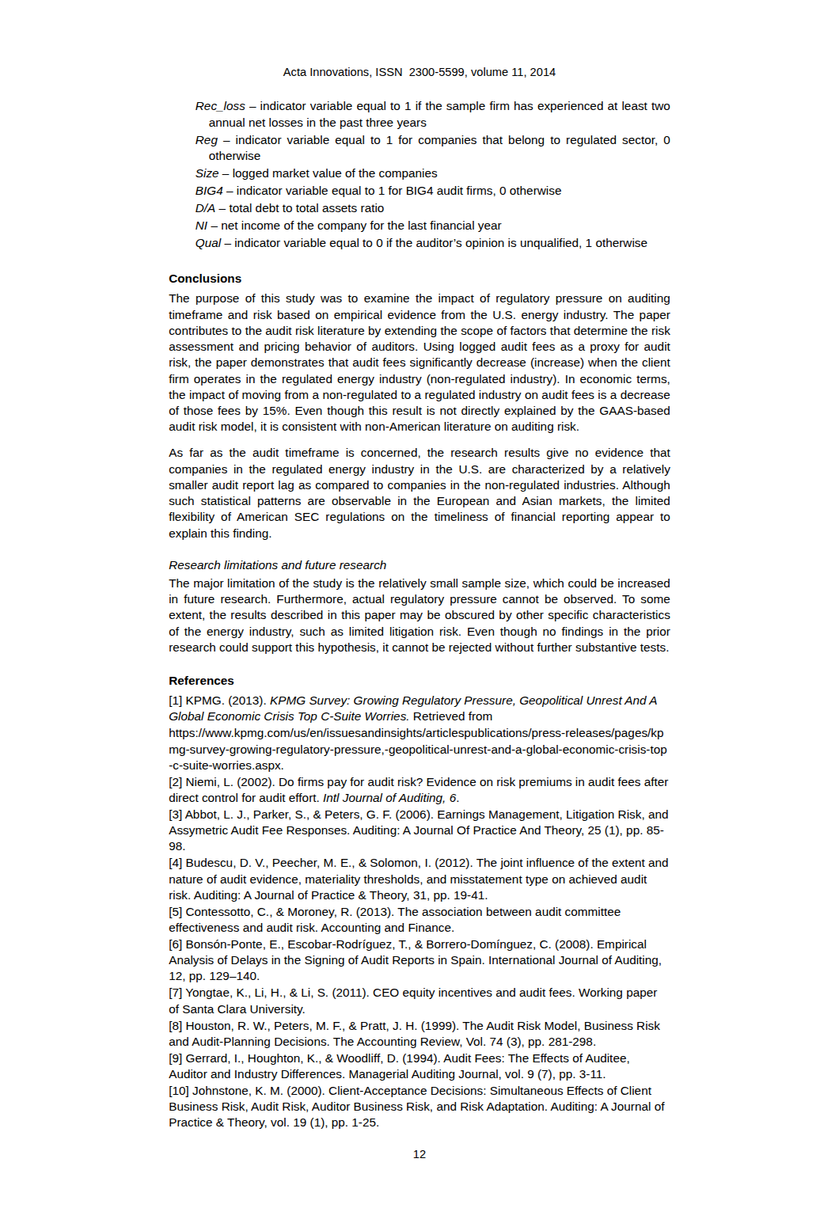Acta Innovations, ISSN 2300-5599, volume 11, 2014
Rec_loss – indicator variable equal to 1 if the sample firm has experienced at least two annual net losses in the past three years
Reg – indicator variable equal to 1 for companies that belong to regulated sector, 0 otherwise
Size – logged market value of the companies
BIG4 – indicator variable equal to 1 for BIG4 audit firms, 0 otherwise
D/A – total debt to total assets ratio
NI – net income of the company for the last financial year
Qual – indicator variable equal to 0 if the auditor’s opinion is unqualified, 1 otherwise
Conclusions
The purpose of this study was to examine the impact of regulatory pressure on auditing timeframe and risk based on empirical evidence from the U.S. energy industry. The paper contributes to the audit risk literature by extending the scope of factors that determine the risk assessment and pricing behavior of auditors. Using logged audit fees as a proxy for audit risk, the paper demonstrates that audit fees significantly decrease (increase) when the client firm operates in the regulated energy industry (non-regulated industry). In economic terms, the impact of moving from a non-regulated to a regulated industry on audit fees is a decrease of those fees by 15%. Even though this result is not directly explained by the GAAS-based audit risk model, it is consistent with non-American literature on auditing risk.
As far as the audit timeframe is concerned, the research results give no evidence that companies in the regulated energy industry in the U.S. are characterized by a relatively smaller audit report lag as compared to companies in the non-regulated industries. Although such statistical patterns are observable in the European and Asian markets, the limited flexibility of American SEC regulations on the timeliness of financial reporting appear to explain this finding.
Research limitations and future research
The major limitation of the study is the relatively small sample size, which could be increased in future research. Furthermore, actual regulatory pressure cannot be observed. To some extent, the results described in this paper may be obscured by other specific characteristics of the energy industry, such as limited litigation risk. Even though no findings in the prior research could support this hypothesis, it cannot be rejected without further substantive tests.
References
[1] KPMG. (2013). KPMG Survey: Growing Regulatory Pressure, Geopolitical Unrest And A Global Economic Crisis Top C-Suite Worries. Retrieved from
https://www.kpmg.com/us/en/issuesandinsights/articlespublications/press-releases/pages/kpmg-survey-growing-regulatory-pressure,-geopolitical-unrest-and-a-global-economic-crisis-top-c-suite-worries.aspx.
[2] Niemi, L. (2002). Do firms pay for audit risk? Evidence on risk premiums in audit fees after direct control for audit effort. Intl Journal of Auditing, 6.
[3] Abbot, L. J., Parker, S., & Peters, G. F. (2006). Earnings Management, Litigation Risk, and Assymetric Audit Fee Responses. Auditing: A Journal Of Practice And Theory, 25 (1), pp. 85-98.
[4] Budescu, D. V., Peecher, M. E., & Solomon, I. (2012). The joint influence of the extent and nature of audit evidence, materiality thresholds, and misstatement type on achieved audit risk. Auditing: A Journal of Practice & Theory, 31, pp. 19-41.
[5] Contessotto, C., & Moroney, R. (2013). The association between audit committee effectiveness and audit risk. Accounting and Finance.
[6] Bonsón-Ponte, E., Escobar-Rodríguez, T., & Borrero-Domínguez, C. (2008). Empirical Analysis of Delays in the Signing of Audit Reports in Spain. International Journal of Auditing, 12, pp. 129–140.
[7] Yongtae, K., Li, H., & Li, S. (2011). CEO equity incentives and audit fees. Working paper of Santa Clara University.
[8] Houston, R. W., Peters, M. F., & Pratt, J. H. (1999). The Audit Risk Model, Business Risk and Audit-Planning Decisions. The Accounting Review, Vol. 74 (3), pp. 281-298.
[9] Gerrard, I., Houghton, K., & Woodliff, D. (1994). Audit Fees: The Effects of Auditee, Auditor and Industry Differences. Managerial Auditing Journal, vol. 9 (7), pp. 3-11.
[10] Johnstone, K. M. (2000). Client-Acceptance Decisions: Simultaneous Effects of Client Business Risk, Audit Risk, Auditor Business Risk, and Risk Adaptation. Auditing: A Journal of Practice & Theory, vol. 19 (1), pp. 1-25.
12